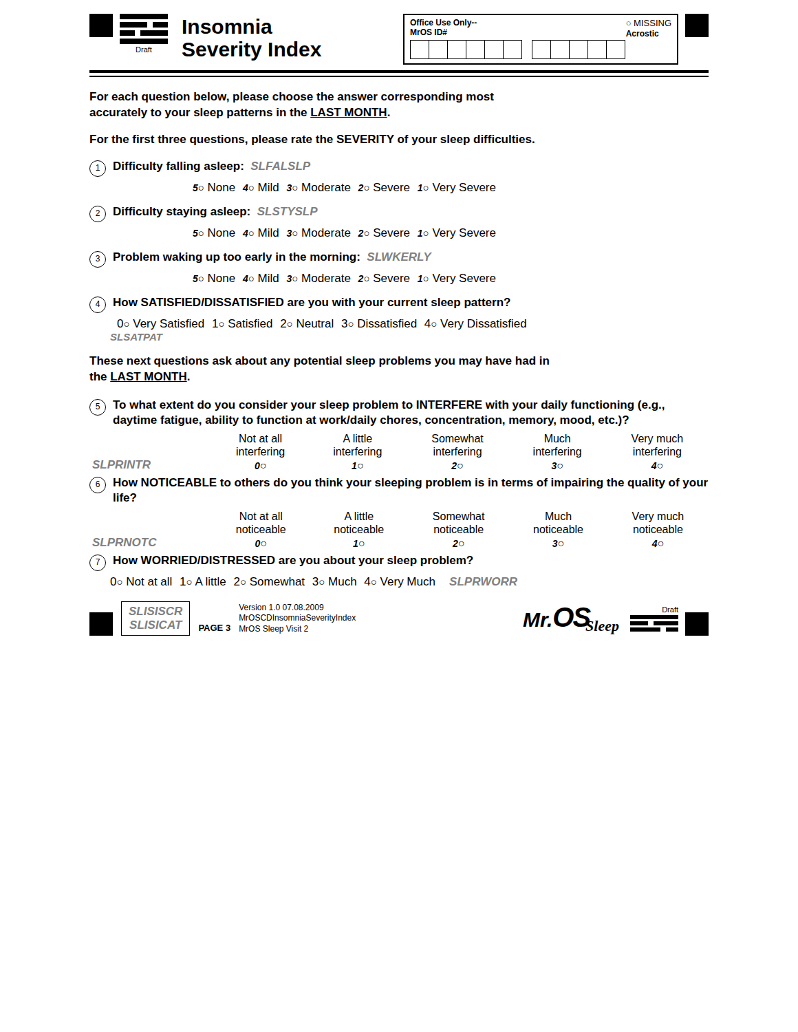Draft
Insomnia
Severity Index
Office Use Only--
MrOS ID# ○ MISSING
Acrostic
For each question below, please choose the answer corresponding most
accurately to your sleep patterns in the LAST MONTH.
For the first three questions, please rate the SEVERITY of your sleep difficulties.
1
Difficulty falling asleep: SLFALSLP
5○ None 4○ Mild 3○ Moderate 2○ Severe 1○ Very Severe
2
Difficulty staying asleep: SLSTYSLP
5○ None 4○ Mild 3○ Moderate 2○ Severe 1○ Very Severe
3
Problem waking up too early in the morning: SLWKERLY
5○ None 4○ Mild 3○ Moderate 2○ Severe 1○ Very Severe
4
How SATISFIED/DISSATISFIED are you with your current sleep pattern?
0○ Very Satisfied 1○ Satisfied 2○ Neutral 3○ Dissatisfied 4○ Very Dissatisfied
SLSATPAT
These next questions ask about any potential sleep problems you may have had in
the LAST MONTH.
5
To what extent do you consider your sleep problem to INTERFERE with your daily functioning (e.g., daytime fatigue, ability to function at work/daily chores, concentration, memory, mood, etc.)?
| | Not at all interfering | A little interfering | Somewhat interfering | Much interfering | Very much interfering |
| SLPRINTR | 0 ○ | 1 ○ | 2 ○ | 3 ○ | 4 ○ |
6
How NOTICEABLE to others do you think your sleeping problem is in terms of impairing the quality of your life?
| | Not at all noticeable | A little noticeable | Somewhat noticeable | Much noticeable | Very much noticeable |
| SLPRNOTC | 0 ○ | 1 ○ | 2 ○ | 3 ○ | 4 ○ |
7
How WORRIED/DISTRESSED are you about your sleep problem?
0○ Not at all 1○ A little 2○ Somewhat 3○ Much 4○ Very Much SLPRWORR
SLISISCR
SLISICAT
PAGE 3
Version 1.0 07.08.2009
MrOSCDInsomniaSeverityIndex
MrOS Sleep Visit 2
Mr. OS Sleep
Draft